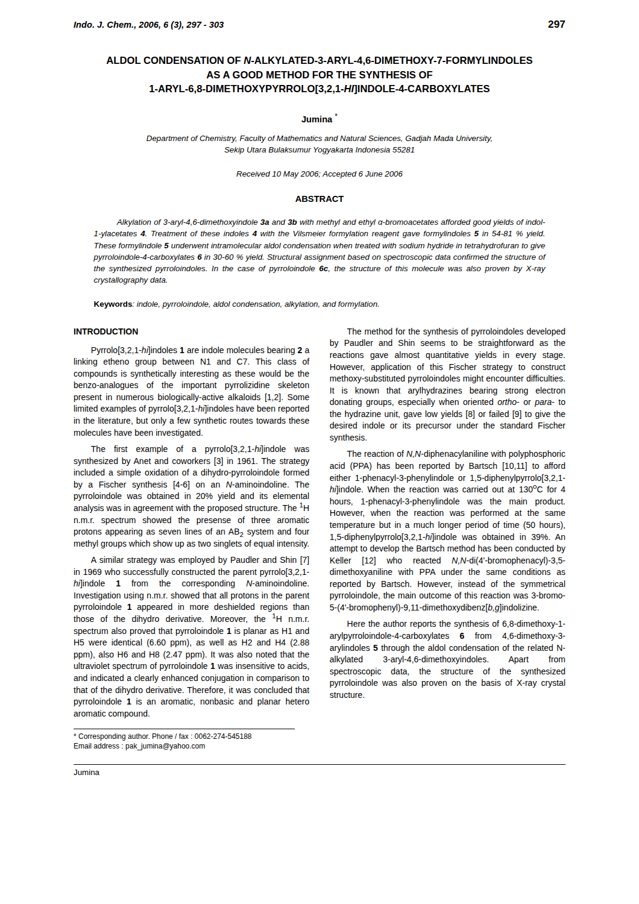Indo. J. Chem., 2006, 6 (3), 297 - 303 297
Aldol Condensation of N-Alkylated-3-aryl-4,6-dimethoxy-7-formylindoles
as a Good Method for the Synthesis of
1-Aryl-6,8-dimethoxypyrrolo[3,2,1-hi]indole-4-carboxylates
Jumina *
Department of Chemistry, Faculty of Mathematics and Natural Sciences, Gadjah Mada University,
Sekip Utara Bulaksumur Yogyakarta Indonesia 55281
Received 10 May 2006; Accepted 6 June 2006
ABSTRACT
Alkylation of 3-aryl-4,6-dimethoxyindole 3a and 3b with methyl and ethyl α-bromoacetates afforded good yields of indol-1-ylacetates 4. Treatment of these indoles 4 with the Vilsmeier formylation reagent gave formylindoles 5 in 54-81 % yield. These formylindole 5 underwent intramolecular aldol condensation when treated with sodium hydride in tetrahydrofuran to give pyrroloindole-4-carboxylates 6 in 30-60 % yield. Structural assignment based on spectroscopic data confirmed the structure of the synthesized pyrroloindoles. In the case of pyrroloindole 6c, the structure of this molecule was also proven by X-ray crystallography data.
Keywords: indole, pyrroloindole, aldol condensation, alkylation, and formylation.
Introduction
Pyrrolo[3,2,1-hi]indoles 1 are indole molecules bearing 2 a linking etheno group between N1 and C7. This class of compounds is synthetically interesting as these would be the benzo-analogues of the important pyrrolizidine skeleton present in numerous biologically-active alkaloids [1,2]. Some limited examples of pyrrolo[3,2,1-hi]indoles have been reported in the literature, but only a few synthetic routes towards these molecules have been investigated.
The first example of a pyrrolo[3,2,1-hi]indole was synthesized by Anet and coworkers [3] in 1961. The strategy included a simple oxidation of a dihydro-pyrroloindole formed by a Fischer synthesis [4-6] on an N-aminoindoline. The pyrroloindole was obtained in 20% yield and its elemental analysis was in agreement with the proposed structure. The 1H n.m.r. spectrum showed the presense of three aromatic protons appearing as seven lines of an AB2 system and four methyl groups which show up as two singlets of equal intensity.
A similar strategy was employed by Paudler and Shin [7] in 1969 who successfully constructed the parent pyrrolo[3,2,1-hi]indole 1 from the corresponding N-aminoindoline. Investigation using n.m.r. showed that all protons in the parent pyrroloindole 1 appeared in more deshielded regions than those of the dihydro derivative. Moreover, the 1H n.m.r. spectrum also proved that pyrroloindole 1 is planar as H1 and H5 were identical (6.60 ppm), as well as H2 and H4 (2.88 ppm), also H6 and H8 (2.47 ppm). It was also noted that the ultraviolet spectrum of pyrroloindole 1 was insensitive to acids, and indicated a clearly enhanced conjugation in comparison to that of the dihydro derivative. Therefore, it was concluded that pyrroloindole 1 is an aromatic, nonbasic and planar hetero aromatic compound.
The method for the synthesis of pyrroloindoles developed by Paudler and Shin seems to be straightforward as the reactions gave almost quantitative yields in every stage. However, application of this Fischer strategy to construct methoxy-substituted pyrroloindoles might encounter difficulties. It is known that arylhydrazines bearing strong electron donating groups, especially when oriented ortho- or para- to the hydrazine unit, gave low yields [8] or failed [9] to give the desired indole or its precursor under the standard Fischer synthesis.
The reaction of N,N-diphenacylaniline with polyphosphoric acid (PPA) has been reported by Bartsch [10,11] to afford either 1-phenacyl-3-phenylindole or 1,5-diphenylpyrrolo[3,2,1-hi]indole. When the reaction was carried out at 130oC for 4 hours, 1-phenacyl-3-phenylindole was the main product. However, when the reaction was performed at the same temperature but in a much longer period of time (50 hours), 1,5-diphenylpyrrolo[3,2,1-hi]indole was obtained in 39%. An attempt to develop the Bartsch method has been conducted by Keller [12] who reacted N,N-di(4'-bromophenacyl)-3,5-dimethoxyaniline with PPA under the same conditions as reported by Bartsch. However, instead of the symmetrical pyrroloindole, the main outcome of this reaction was 3-bromo-5-(4'-bromophenyl)-9,11-dimethoxydibenz[b,g]indolizine.
Here the author reports the synthesis of 6,8-dimethoxy-1-arylpyrroloindole-4-carboxylates 6 from 4,6-dimethoxy-3-arylindoles 5 through the aldol condensation of the related N-alkylated 3-aryl-4,6-dimethoxyindoles. Apart from spectroscopic data, the structure of the synthesized pyrroloindole was also proven on the basis of X-ray crystal structure.
* Corresponding author. Phone / fax : 0062-274-545188
Email address : pak_jumina@yahoo.com
Jumina